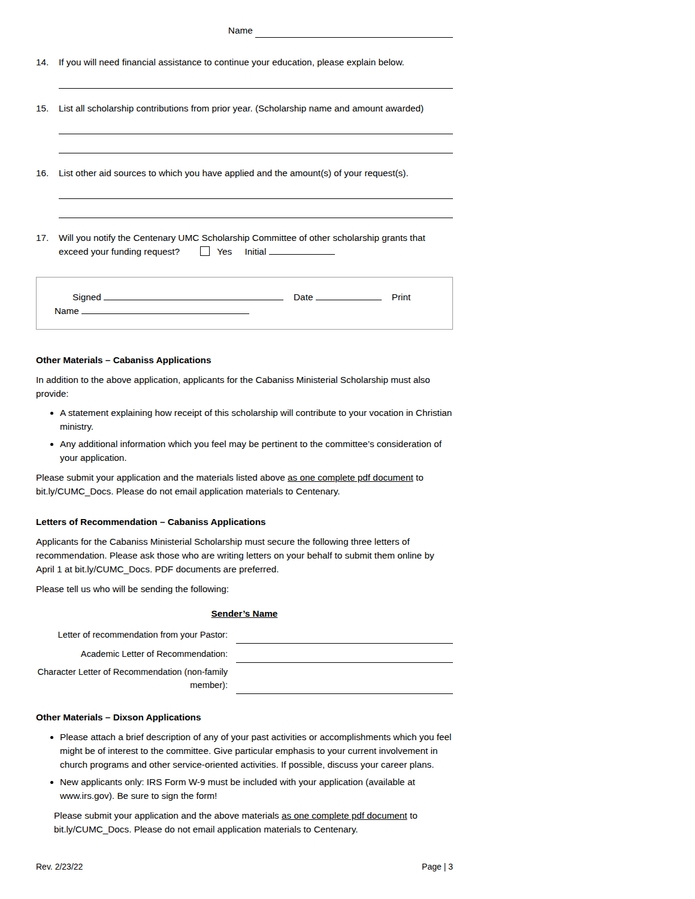Name
14. If you will need financial assistance to continue your education, please explain below.
15. List all scholarship contributions from prior year. (Scholarship name and amount awarded)
16. List other aid sources to which you have applied and the amount(s) of your request(s).
17. Will you notify the Centenary UMC Scholarship Committee of other scholarship grants that exceed your funding request? Yes Initial
Signed Date Print Name
Other Materials – Cabaniss Applications
In addition to the above application, applicants for the Cabaniss Ministerial Scholarship must also provide:
A statement explaining how receipt of this scholarship will contribute to your vocation in Christian ministry.
Any additional information which you feel may be pertinent to the committee’s consideration of your application.
Please submit your application and the materials listed above as one complete pdf document to bit.ly/CUMC_Docs. Please do not email application materials to Centenary.
Letters of Recommendation – Cabaniss Applications
Applicants for the Cabaniss Ministerial Scholarship must secure the following three letters of recommendation. Please ask those who are writing letters on your behalf to submit them online by April 1 at bit.ly/CUMC_Docs. PDF documents are preferred.
Please tell us who will be sending the following:
Sender’s Name
| Letter of recommendation from your Pastor: | |
| Academic Letter of Recommendation: | |
| Character Letter of Recommendation (non-family member): | |
Other Materials – Dixson Applications
Please attach a brief description of any of your past activities or accomplishments which you feel might be of interest to the committee. Give particular emphasis to your current involvement in church programs and other service-oriented activities. If possible, discuss your career plans.
New applicants only: IRS Form W-9 must be included with your application (available at www.irs.gov). Be sure to sign the form!
Please submit your application and the above materials as one complete pdf document to bit.ly/CUMC_Docs. Please do not email application materials to Centenary.
Rev. 2/23/22 Page | 3